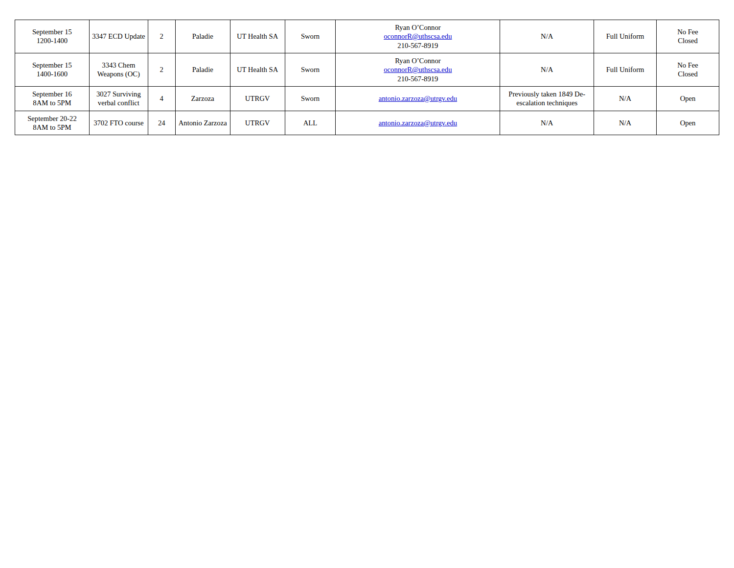| September 15 1200-1400 | 3347 ECD Update | 2 | Paladie | UT Health SA | Sworn | Ryan O’Connor oconnorR@uthscsa.edu 210-567-8919 | N/A | Full Uniform | No Fee Closed |
| September 15 1400-1600 | 3343 Chem Weapons (OC) | 2 | Paladie | UT Health SA | Sworn | Ryan O’Connor oconnorR@uthscsa.edu 210-567-8919 | N/A | Full Uniform | No Fee Closed |
| September 16 8AM to 5PM | 3027 Surviving verbal conflict | 4 | Zarzoza | UTRGV | Sworn | antonio.zarzoza@utrgv.edu | Previously taken 1849 De-escalation techniques | N/A | Open |
| September 20-22 8AM to 5PM | 3702 FTO course | 24 | Antonio Zarzoza | UTRGV | ALL | antonio.zarzoza@utrgv.edu | N/A | N/A | Open |